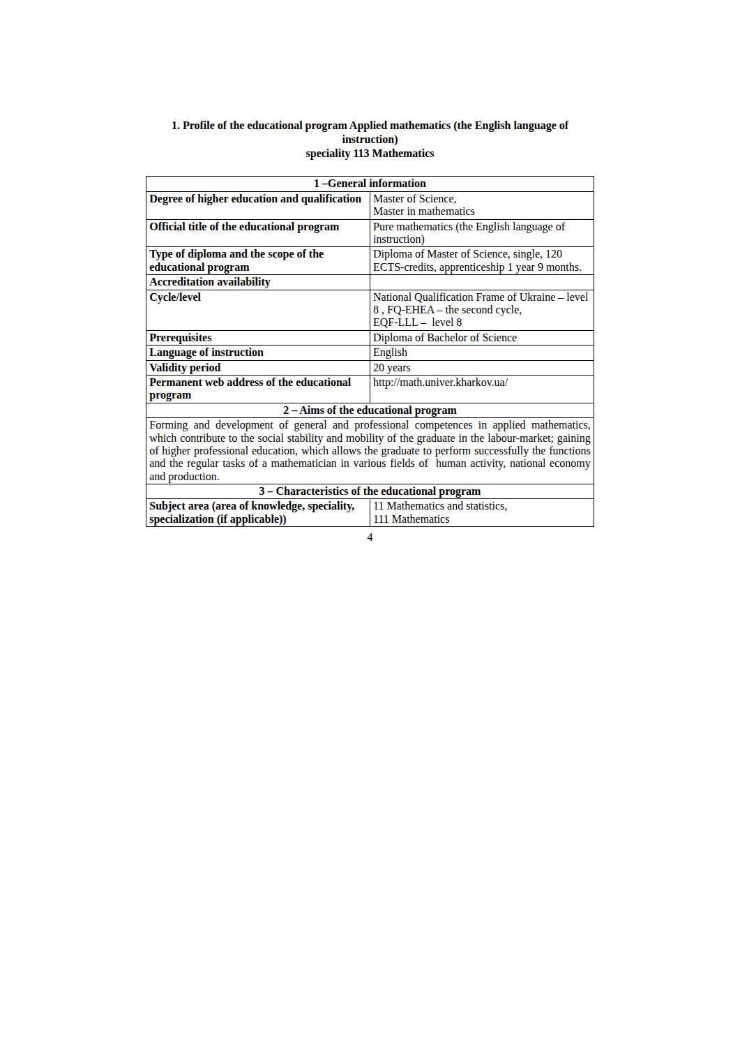1. Profile of the educational program Applied mathematics (the English language of instruction)
speciality 113 Mathematics
| 1 –General information |
| --- |
| Degree of higher education and qualification | Master of Science, Master in mathematics |
| Official title of the educational program | Pure mathematics (the English language of instruction) |
| Type of diploma and the scope of the educational program | Diploma of Master of Science, single, 120 ECTS-credits, apprenticeship 1 year 9 months. |
| Accreditation availability | |
| Cycle/level | National Qualification Frame of Ukraine – level 8 , FQ-EHEA – the second cycle, EQF-LLL – level 8 |
| Prerequisites | Diploma of Bachelor of Science |
| Language of instruction | English |
| Validity period | 20 years |
| Permanent web address of the educational program | http://math.univer.kharkov.ua/ |
| 2 – Aims of the educational program |
| Forming and development of general and professional competences in applied mathematics, which contribute to the social stability and mobility of the graduate in the labour-market; gaining of higher professional education, which allows the graduate to perform successfully the functions and the regular tasks of a mathematician in various fields of human activity, national economy and production. |
| 3 – Characteristics of the educational program |
| Subject area (area of knowledge, speciality, specialization (if applicable)) | 11 Mathematics and statistics, 111 Mathematics |
4